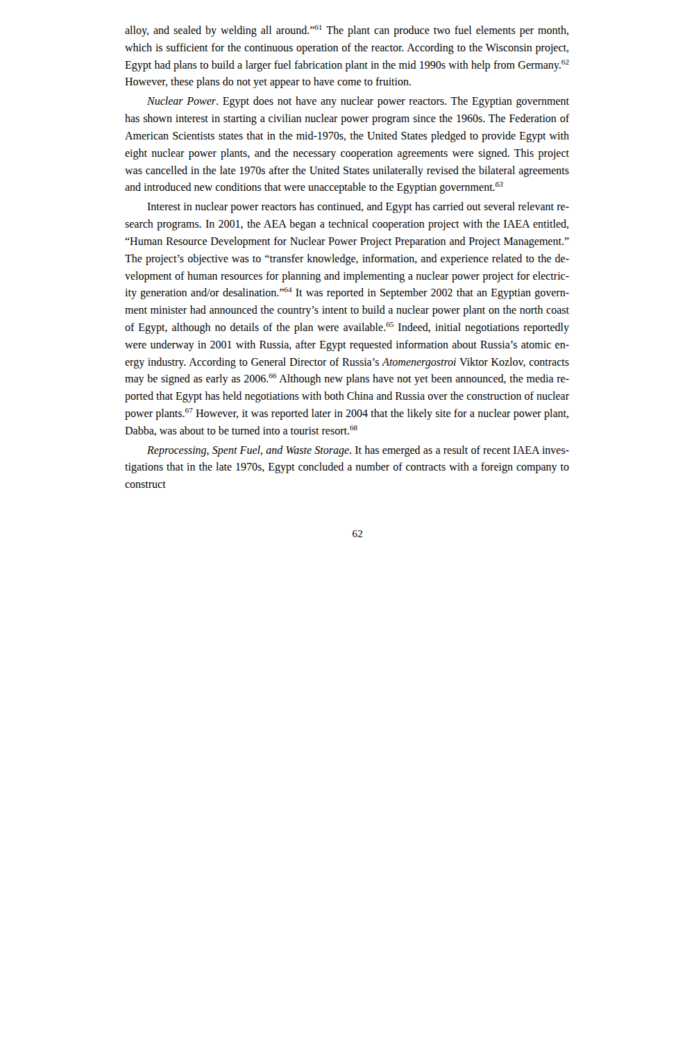alloy, and sealed by welding all around.”61 The plant can produce two fuel elements per month, which is sufficient for the continuous operation of the reactor. According to the Wisconsin project, Egypt had plans to build a larger fuel fabrication plant in the mid 1990s with help from Germany.62 However, these plans do not yet appear to have come to fruition.
Nuclear Power. Egypt does not have any nuclear power reactors. The Egyptian government has shown interest in starting a civilian nuclear power program since the 1960s. The Federation of American Scientists states that in the mid-1970s, the United States pledged to provide Egypt with eight nuclear power plants, and the necessary cooperation agreements were signed. This project was cancelled in the late 1970s after the United States unilaterally revised the bilateral agreements and introduced new conditions that were unacceptable to the Egyptian government.63
Interest in nuclear power reactors has continued, and Egypt has carried out several relevant research programs. In 2001, the AEA began a technical cooperation project with the IAEA entitled, “Human Resource Development for Nuclear Power Project Preparation and Project Management.” The project’s objective was to “transfer knowledge, information, and experience related to the development of human resources for planning and implementing a nuclear power project for electricity generation and/or desalination.”64 It was reported in September 2002 that an Egyptian government minister had announced the country’s intent to build a nuclear power plant on the north coast of Egypt, although no details of the plan were available.65 Indeed, initial negotiations reportedly were underway in 2001 with Russia, after Egypt requested information about Russia’s atomic energy industry. According to General Director of Russia’s Atomenergostroi Viktor Kozlov, contracts may be signed as early as 2006.66 Although new plans have not yet been announced, the media reported that Egypt has held negotiations with both China and Russia over the construction of nuclear power plants.67 However, it was reported later in 2004 that the likely site for a nuclear power plant, Dabba, was about to be turned into a tourist resort.68
Reprocessing, Spent Fuel, and Waste Storage. It has emerged as a result of recent IAEA investigations that in the late 1970s, Egypt concluded a number of contracts with a foreign company to construct
62